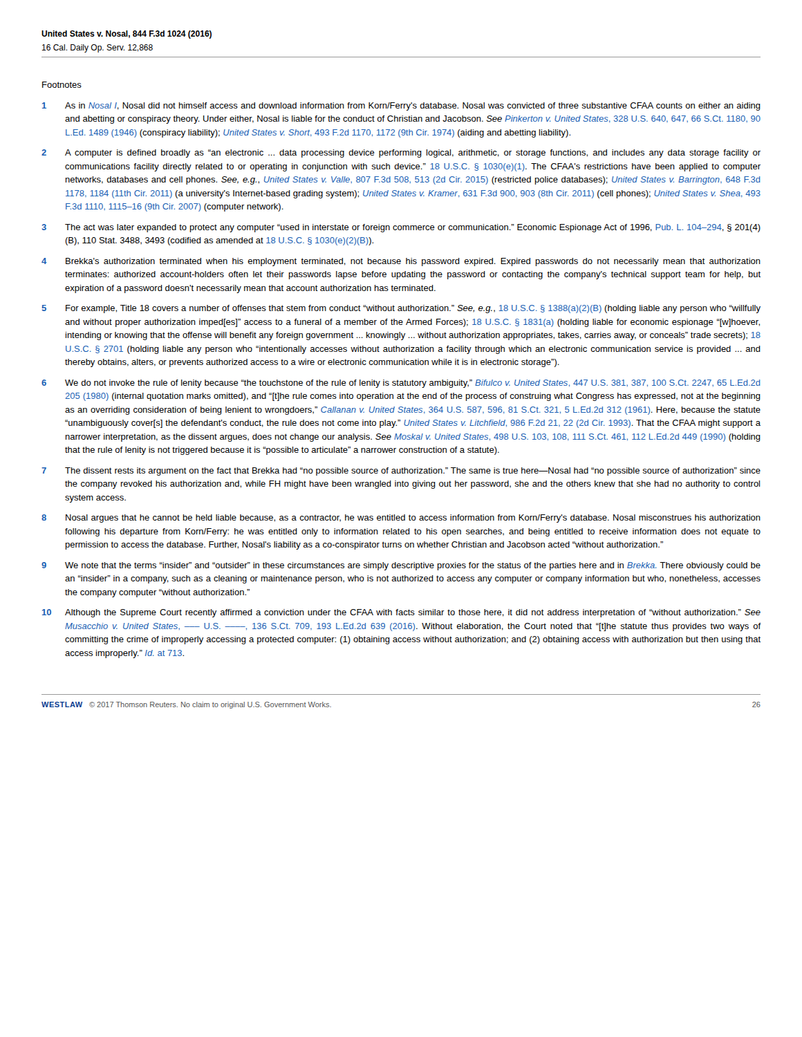United States v. Nosal, 844 F.3d 1024 (2016)
16 Cal. Daily Op. Serv. 12,868
Footnotes
| 1 | As in Nosal I , Nosal did not himself access and download information from Korn/Ferry's database. Nosal was convicted of three substantive CFAA counts on either an aiding and abetting or conspiracy theory. Under either, Nosal is liable for the conduct of Christian and Jacobson. See Pinkerton v. United States , 328 U.S. 640, 647, 66 S.Ct. 1180, 90 L.Ed. 1489 (1946) (conspiracy liability); United States v. Short , 493 F.2d 1170, 1172 (9th Cir. 1974) (aiding and abetting liability). |
| 2 | A computer is defined broadly as “an electronic ... data processing device performing logical, arithmetic, or storage functions, and includes any data storage facility or communications facility directly related to or operating in conjunction with such device.” 18 U.S.C. § 1030(e)(1) . The CFAA's restrictions have been applied to computer networks, databases and cell phones. See, e.g. , United States v. Valle , 807 F.3d 508, 513 (2d Cir. 2015) (restricted police databases); United States v. Barrington , 648 F.3d 1178, 1184 (11th Cir. 2011) (a university's Internet-based grading system); United States v. Kramer , 631 F.3d 900, 903 (8th Cir. 2011) (cell phones); United States v. Shea , 493 F.3d 1110, 1115–16 (9th Cir. 2007) (computer network). |
| 3 | The act was later expanded to protect any computer “used in interstate or foreign commerce or communication.” Economic Espionage Act of 1996, Pub. L. 104–294 , § 201(4)(B), 110 Stat. 3488, 3493 (codified as amended at 18 U.S.C. § 1030(e)(2)(B) ). |
| 4 | Brekka's authorization terminated when his employment terminated, not because his password expired. Expired passwords do not necessarily mean that authorization terminates: authorized account-holders often let their passwords lapse before updating the password or contacting the company's technical support team for help, but expiration of a password doesn't necessarily mean that account authorization has terminated. |
| 5 | For example, Title 18 covers a number of offenses that stem from conduct “without authorization.” See, e.g. , 18 U.S.C. § 1388(a)(2)(B) (holding liable any person who “willfully and without proper authorization imped[es]” access to a funeral of a member of the Armed Forces); 18 U.S.C. § 1831(a) (holding liable for economic espionage “[w]hoever, intending or knowing that the offense will benefit any foreign government ... knowingly ... without authorization appropriates, takes, carries away, or conceals” trade secrets); 18 U.S.C. § 2701 (holding liable any person who “intentionally accesses without authorization a facility through which an electronic communication service is provided ... and thereby obtains, alters, or prevents authorized access to a wire or electronic communication while it is in electronic storage”). |
| 6 | We do not invoke the rule of lenity because “the touchstone of the rule of lenity is statutory ambiguity,” Bifulco v. United States , 447 U.S. 381, 387, 100 S.Ct. 2247, 65 L.Ed.2d 205 (1980) (internal quotation marks omitted), and “[t]he rule comes into operation at the end of the process of construing what Congress has expressed, not at the beginning as an overriding consideration of being lenient to wrongdoers,” Callanan v. United States , 364 U.S. 587, 596, 81 S.Ct. 321, 5 L.Ed.2d 312 (1961) . Here, because the statute “unambiguously cover[s] the defendant's conduct, the rule does not come into play.” United States v. Litchfield , 986 F.2d 21, 22 (2d Cir. 1993) . That the CFAA might support a narrower interpretation, as the dissent argues, does not change our analysis. See Moskal v. United States , 498 U.S. 103, 108, 111 S.Ct. 461, 112 L.Ed.2d 449 (1990) (holding that the rule of lenity is not triggered because it is “possible to articulate” a narrower construction of a statute). |
| 7 | The dissent rests its argument on the fact that Brekka had “no possible source of authorization.” The same is true here—Nosal had “no possible source of authorization” since the company revoked his authorization and, while FH might have been wrangled into giving out her password, she and the others knew that she had no authority to control system access. |
| 8 | Nosal argues that he cannot be held liable because, as a contractor, he was entitled to access information from Korn/Ferry's database. Nosal misconstrues his authorization following his departure from Korn/Ferry: he was entitled only to information related to his open searches, and being entitled to receive information does not equate to permission to access the database. Further, Nosal's liability as a co-conspirator turns on whether Christian and Jacobson acted “without authorization.” |
| 9 | We note that the terms “insider” and “outsider” in these circumstances are simply descriptive proxies for the status of the parties here and in Brekka. There obviously could be an “insider” in a company, such as a cleaning or maintenance person, who is not authorized to access any computer or company information but who, nonetheless, accesses the company computer “without authorization.” |
| 10 | Although the Supreme Court recently affirmed a conviction under the CFAA with facts similar to those here, it did not address interpretation of “without authorization.” See Musacchio v. United States , ––– U.S. ––––, 136 S.Ct. 709, 193 L.Ed.2d 639 (2016) . Without elaboration, the Court noted that “[t]he statute thus provides two ways of committing the crime of improperly accessing a protected computer: (1) obtaining access without authorization; and (2) obtaining access with authorization but then using that access improperly.” Id. at 713 . |
WESTLAW © 2017 Thomson Reuters. No claim to original U.S. Government Works.
26